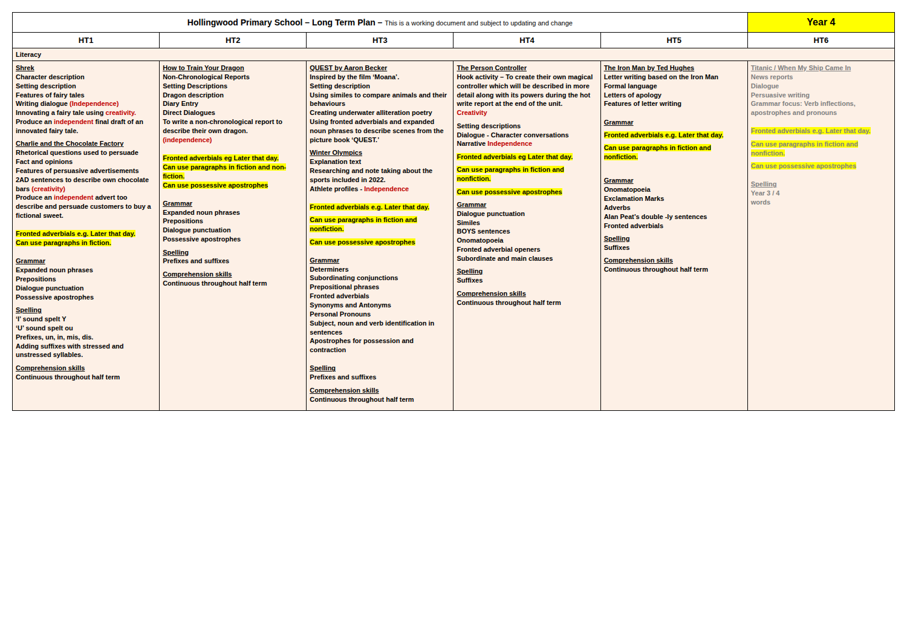| Hollingwood Primary School – Long Term Plan – This is a working document and subject to updating and change | Year 4 |
| HT1 | HT2 | HT3 | HT4 | HT5 | HT6 |
| Literacy |
| Shrek Character description Setting description Features of fairy tales Writing dialogue (Independence) Innovating a fairy tale using creativity. Produce an independent final draft of an innovated fairy tale. Charlie and the Chocolate Factory Rhetorical questions used to persuade Fact and opinions Features of persuasive advertisements 2AD sentences to describe own chocolate bars (creativity) Produce an independent advert too describe and persuade customers to buy a fictional sweet. Fronted adverbials e.g. Later that day. Can use paragraphs in fiction. Grammar Expanded noun phrases Prepositions Dialogue punctuation Possessive apostrophes Spelling ‘I’ sound spelt Y ‘U’ sound spelt ou Prefixes, un, in, mis, dis. Adding suffixes with stressed and unstressed syllables. Comprehension skills Continuous throughout half term | How to Train Your Dragon Non-Chronological Reports Setting Descriptions Dragon description Diary Entry Direct Dialogues To write a non-chronological report to describe their own dragon. (independence) Fronted adverbials eg Later that day. Can use paragraphs in fiction and non-fiction. Can use possessive apostrophes Grammar Expanded noun phrases Prepositions Dialogue punctuation Possessive apostrophes Spelling Prefixes and suffixes Comprehension skills Continuous throughout half term | QUEST by Aaron Becker Inspired by the film ‘Moana’. Setting description Using similes to compare animals and their behaviours Creating underwater alliteration poetry Using fronted adverbials and expanded noun phrases to describe scenes from the picture book ‘QUEST.’ Winter Olympics Explanation text Researching and note taking about the sports included in 2022. Athlete profiles - Independence Fronted adverbials e.g. Later that day. Can use paragraphs in fiction and nonfiction. Can use possessive apostrophes Grammar Determiners Subordinating conjunctions Prepositional phrases Fronted adverbials Synonyms and Antonyms Personal Pronouns Subject, noun and verb identification in sentences Apostrophes for possession and contraction Spelling Prefixes and suffixes Comprehension skills Continuous throughout half term | The Person Controller Hook activity – To create their own magical controller which will be described in more detail along with its powers during the hot write report at the end of the unit. Creativity Setting descriptions Dialogue - Character conversations Narrative Independence Fronted adverbials eg Later that day. Can use paragraphs in fiction and nonfiction. Can use possessive apostrophes Grammar Dialogue punctuation Similes BOYS sentences Onomatopoeia Fronted adverbial openers Subordinate and main clauses Spelling Suffixes Comprehension skills Continuous throughout half term | The Iron Man by Ted Hughes Letter writing based on the Iron Man Formal language Letters of apology Features of letter writing Grammar Fronted adverbials e.g. Later that day. Can use paragraphs in fiction and nonfiction. Grammar Onomatopoeia Exclamation Marks Adverbs Alan Peat’s double -ly sentences Fronted adverbials Spelling Suffixes Comprehension skills Continuous throughout half term | Titanic / When My Ship Came In News reports Dialogue Persuasive writing Grammar focus: Verb inflections, apostrophes and pronouns Fronted adverbials e.g. Later that day. Can use paragraphs in fiction and nonfiction. Can use possessive apostrophes Spelling Year 3 / 4 words |